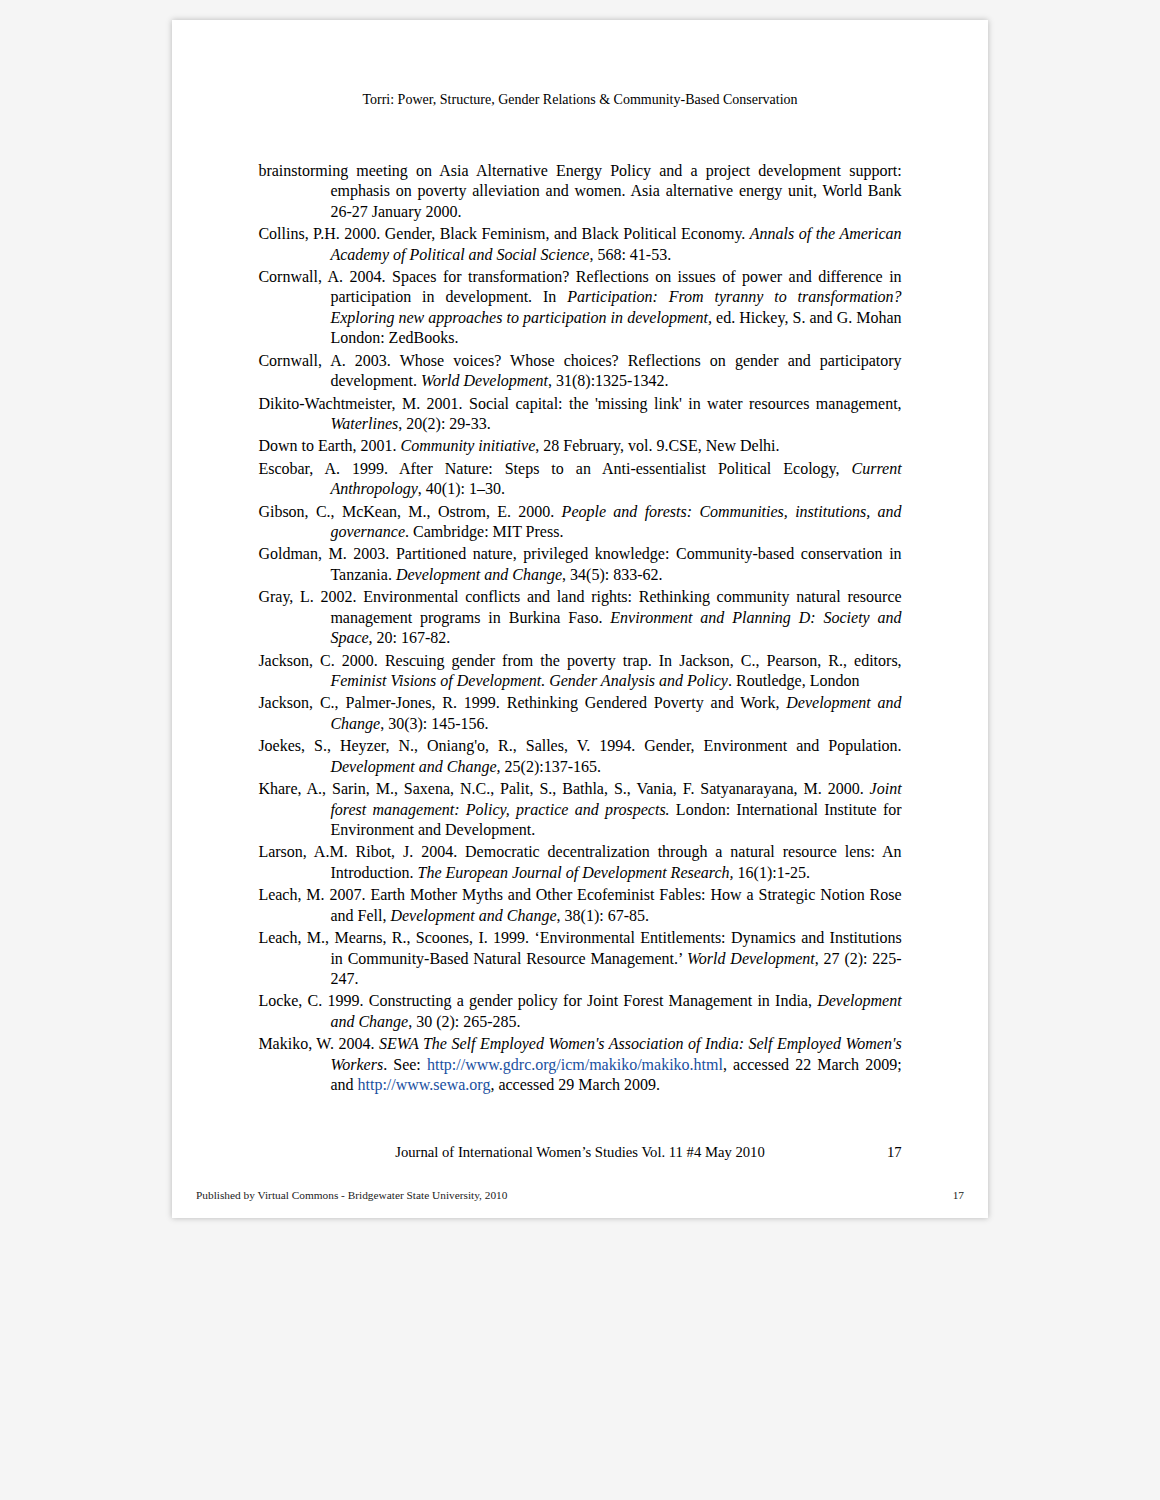Torri: Power, Structure, Gender Relations & Community-Based Conservation
brainstorming meeting on Asia Alternative Energy Policy and a project development support: emphasis on poverty alleviation and women. Asia alternative energy unit, World Bank 26-27 January 2000.
Collins, P.H. 2000. Gender, Black Feminism, and Black Political Economy. Annals of the American Academy of Political and Social Science, 568: 41-53.
Cornwall, A. 2004. Spaces for transformation? Reflections on issues of power and difference in participation in development. In Participation: From tyranny to transformation? Exploring new approaches to participation in development, ed. Hickey, S. and G. Mohan London: ZedBooks.
Cornwall, A. 2003. Whose voices? Whose choices? Reflections on gender and participatory development. World Development, 31(8):1325-1342.
Dikito-Wachtmeister, M. 2001. Social capital: the 'missing link' in water resources management, Waterlines, 20(2): 29-33.
Down to Earth, 2001. Community initiative, 28 February, vol. 9.CSE, New Delhi.
Escobar, A. 1999. After Nature: Steps to an Anti-essentialist Political Ecology, Current Anthropology, 40(1): 1–30.
Gibson, C., McKean, M., Ostrom, E. 2000. People and forests: Communities, institutions, and governance. Cambridge: MIT Press.
Goldman, M. 2003. Partitioned nature, privileged knowledge: Community-based conservation in Tanzania. Development and Change, 34(5): 833-62.
Gray, L. 2002. Environmental conflicts and land rights: Rethinking community natural resource management programs in Burkina Faso. Environment and Planning D: Society and Space, 20: 167-82.
Jackson, C. 2000. Rescuing gender from the poverty trap. In Jackson, C., Pearson, R., editors, Feminist Visions of Development. Gender Analysis and Policy. Routledge, London
Jackson, C., Palmer-Jones, R. 1999. Rethinking Gendered Poverty and Work, Development and Change, 30(3): 145-156.
Joekes, S., Heyzer, N., Oniang'o, R., Salles, V. 1994. Gender, Environment and Population. Development and Change, 25(2):137-165.
Khare, A., Sarin, M., Saxena, N.C., Palit, S., Bathla, S., Vania, F. Satyanarayana, M. 2000. Joint forest management: Policy, practice and prospects. London: International Institute for Environment and Development.
Larson, A.M. Ribot, J. 2004. Democratic decentralization through a natural resource lens: An Introduction. The European Journal of Development Research, 16(1):1-25.
Leach, M. 2007. Earth Mother Myths and Other Ecofeminist Fables: How a Strategic Notion Rose and Fell, Development and Change, 38(1): 67-85.
Leach, M., Mearns, R., Scoones, I. 1999. ‘Environmental Entitlements: Dynamics and Institutions in Community-Based Natural Resource Management.’ World Development, 27 (2): 225-247.
Locke, C. 1999. Constructing a gender policy for Joint Forest Management in India, Development and Change, 30 (2): 265-285.
Makiko, W. 2004. SEWA The Self Employed Women's Association of India: Self Employed Women's Workers. See: http://www.gdrc.org/icm/makiko/makiko.html, accessed 22 March 2009; and http://www.sewa.org, accessed 29 March 2009.
Journal of International Women’s Studies Vol. 11 #4 May 2010 17
Published by Virtual Commons - Bridgewater State University, 2010 17